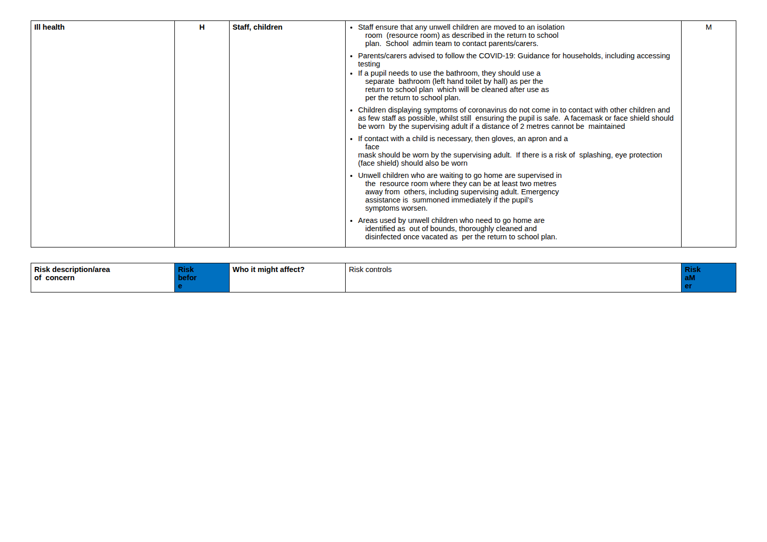| Ill health | H | Staff, children | Staff ensure that any unwell children are moved to an isolation room (resource room) as described in the return to school plan. School admin team to contact parents/carers. Parents/carers advised to follow the COVID-19: Guidance for households, including accessing testing If a pupil needs to use the bathroom, they should use a separate bathroom (left hand toilet by hall) as per the return to school plan which will be cleaned after use as per the return to school plan. Children displaying symptoms of coronavirus do not come in to contact with other children and as few staff as possible, whilst still ensuring the pupil is safe. A facemask or face shield should be worn by the supervising adult if a distance of 2 metres cannot be maintained If contact with a child is necessary, then gloves, an apron and a face mask should be worn by the supervising adult. If there is a risk of splashing, eye protection (face shield) should also be worn Unwell children who are waiting to go home are supervised in the resource room where they can be at least two metres away from others, including supervising adult. Emergency assistance is summoned immediately if the pupil’s symptoms worsen. Areas used by unwell children who need to go home are identified as out of bounds, thoroughly cleaned and disinfected once vacated as per the return to school plan. | M |
| Risk description/area of concern | Risk befor e | Who it might affect? | Risk controls | Risk aM er |